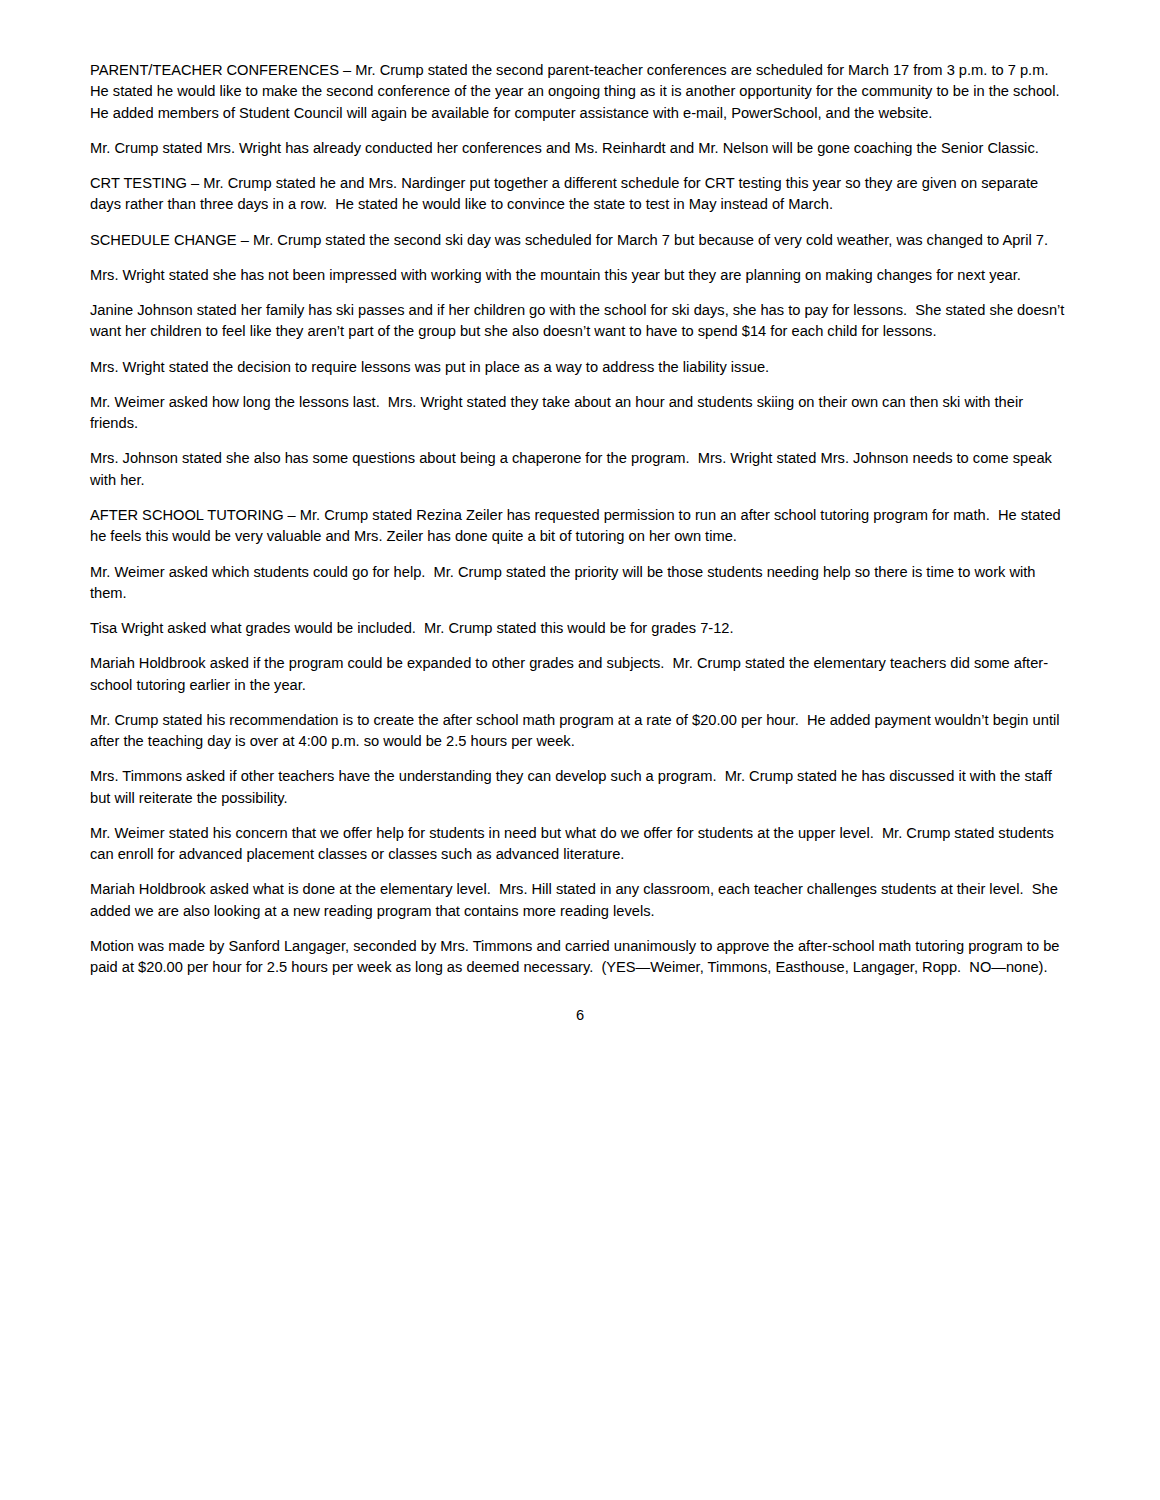PARENT/TEACHER CONFERENCES – Mr. Crump stated the second parent-teacher conferences are scheduled for March 17 from 3 p.m. to 7 p.m. He stated he would like to make the second conference of the year an ongoing thing as it is another opportunity for the community to be in the school. He added members of Student Council will again be available for computer assistance with e-mail, PowerSchool, and the website.
Mr. Crump stated Mrs. Wright has already conducted her conferences and Ms. Reinhardt and Mr. Nelson will be gone coaching the Senior Classic.
CRT TESTING – Mr. Crump stated he and Mrs. Nardinger put together a different schedule for CRT testing this year so they are given on separate days rather than three days in a row. He stated he would like to convince the state to test in May instead of March.
SCHEDULE CHANGE – Mr. Crump stated the second ski day was scheduled for March 7 but because of very cold weather, was changed to April 7.
Mrs. Wright stated she has not been impressed with working with the mountain this year but they are planning on making changes for next year.
Janine Johnson stated her family has ski passes and if her children go with the school for ski days, she has to pay for lessons. She stated she doesn’t want her children to feel like they aren’t part of the group but she also doesn’t want to have to spend $14 for each child for lessons.
Mrs. Wright stated the decision to require lessons was put in place as a way to address the liability issue.
Mr. Weimer asked how long the lessons last. Mrs. Wright stated they take about an hour and students skiing on their own can then ski with their friends.
Mrs. Johnson stated she also has some questions about being a chaperone for the program. Mrs. Wright stated Mrs. Johnson needs to come speak with her.
AFTER SCHOOL TUTORING – Mr. Crump stated Rezina Zeiler has requested permission to run an after school tutoring program for math. He stated he feels this would be very valuable and Mrs. Zeiler has done quite a bit of tutoring on her own time.
Mr. Weimer asked which students could go for help. Mr. Crump stated the priority will be those students needing help so there is time to work with them.
Tisa Wright asked what grades would be included. Mr. Crump stated this would be for grades 7-12.
Mariah Holdbrook asked if the program could be expanded to other grades and subjects. Mr. Crump stated the elementary teachers did some after-school tutoring earlier in the year.
Mr. Crump stated his recommendation is to create the after school math program at a rate of $20.00 per hour. He added payment wouldn’t begin until after the teaching day is over at 4:00 p.m. so would be 2.5 hours per week.
Mrs. Timmons asked if other teachers have the understanding they can develop such a program. Mr. Crump stated he has discussed it with the staff but will reiterate the possibility.
Mr. Weimer stated his concern that we offer help for students in need but what do we offer for students at the upper level. Mr. Crump stated students can enroll for advanced placement classes or classes such as advanced literature.
Mariah Holdbrook asked what is done at the elementary level. Mrs. Hill stated in any classroom, each teacher challenges students at their level. She added we are also looking at a new reading program that contains more reading levels.
Motion was made by Sanford Langager, seconded by Mrs. Timmons and carried unanimously to approve the after-school math tutoring program to be paid at $20.00 per hour for 2.5 hours per week as long as deemed necessary. (YES—Weimer, Timmons, Easthouse, Langager, Ropp. NO—none).
6